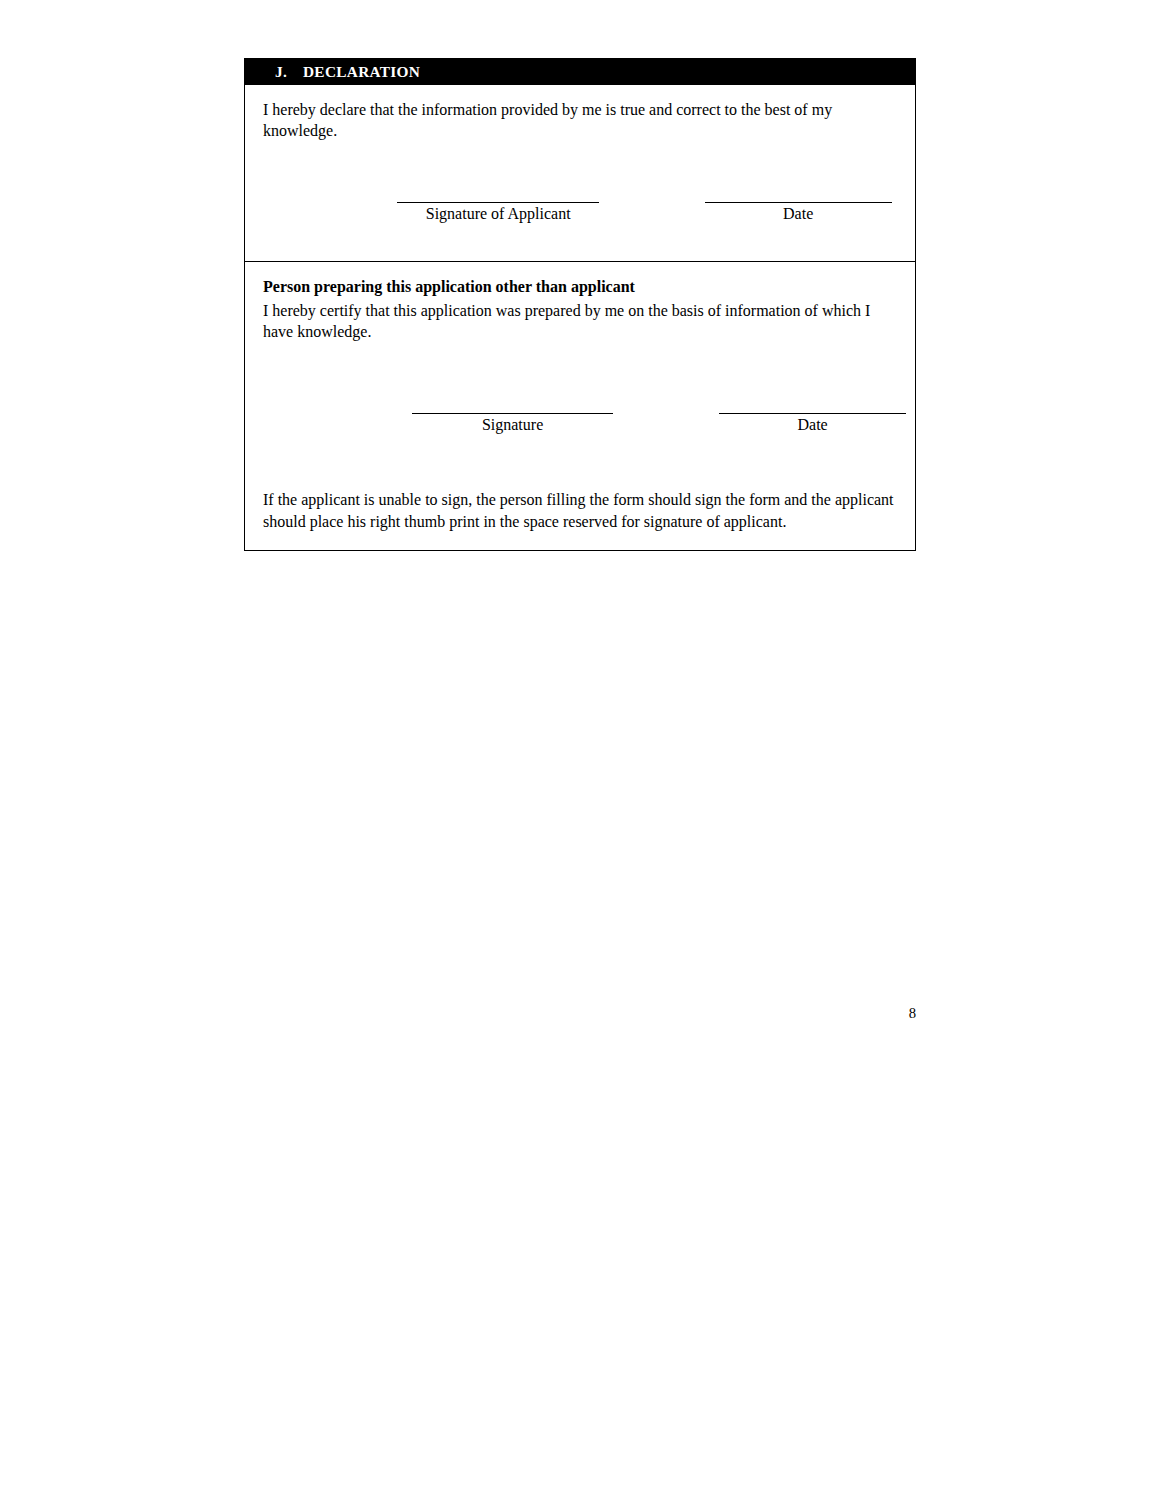J. DECLARATION
I hereby declare that the information provided by me is true and correct to the best of my knowledge.
Signature of Applicant
Date
Person preparing this application other than applicant
I hereby certify that this application was prepared by me on the basis of information of which I have knowledge.
Signature
Date
If the applicant is unable to sign, the person filling the form should sign the form and the applicant should place his right thumb print in the space reserved for signature of applicant.
8